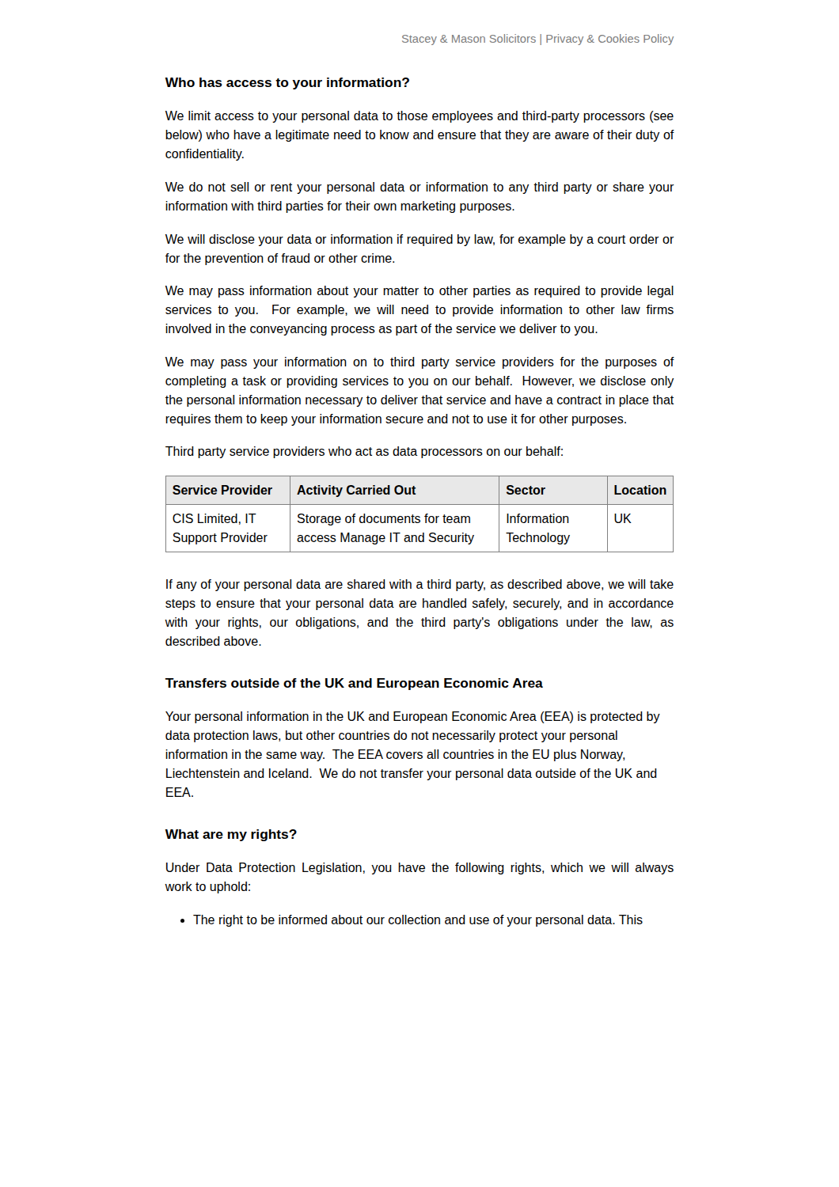Stacey & Mason Solicitors | Privacy & Cookies Policy
Who has access to your information?
We limit access to your personal data to those employees and third-party processors (see below) who have a legitimate need to know and ensure that they are aware of their duty of confidentiality.
We do not sell or rent your personal data or information to any third party or share your information with third parties for their own marketing purposes.
We will disclose your data or information if required by law, for example by a court order or for the prevention of fraud or other crime.
We may pass information about your matter to other parties as required to provide legal services to you. For example, we will need to provide information to other law firms involved in the conveyancing process as part of the service we deliver to you.
We may pass your information on to third party service providers for the purposes of completing a task or providing services to you on our behalf. However, we disclose only the personal information necessary to deliver that service and have a contract in place that requires them to keep your information secure and not to use it for other purposes.
Third party service providers who act as data processors on our behalf:
| Service Provider | Activity Carried Out | Sector | Location |
| --- | --- | --- | --- |
| CIS Limited, IT Support Provider | Storage of documents for team access Manage IT and Security | Information Technology | UK |
If any of your personal data are shared with a third party, as described above, we will take steps to ensure that your personal data are handled safely, securely, and in accordance with your rights, our obligations, and the third party's obligations under the law, as described above.
Transfers outside of the UK and European Economic Area
Your personal information in the UK and European Economic Area (EEA) is protected by data protection laws, but other countries do not necessarily protect your personal information in the same way. The EEA covers all countries in the EU plus Norway, Liechtenstein and Iceland. We do not transfer your personal data outside of the UK and EEA.
What are my rights?
Under Data Protection Legislation, you have the following rights, which we will always work to uphold:
The right to be informed about our collection and use of your personal data. This